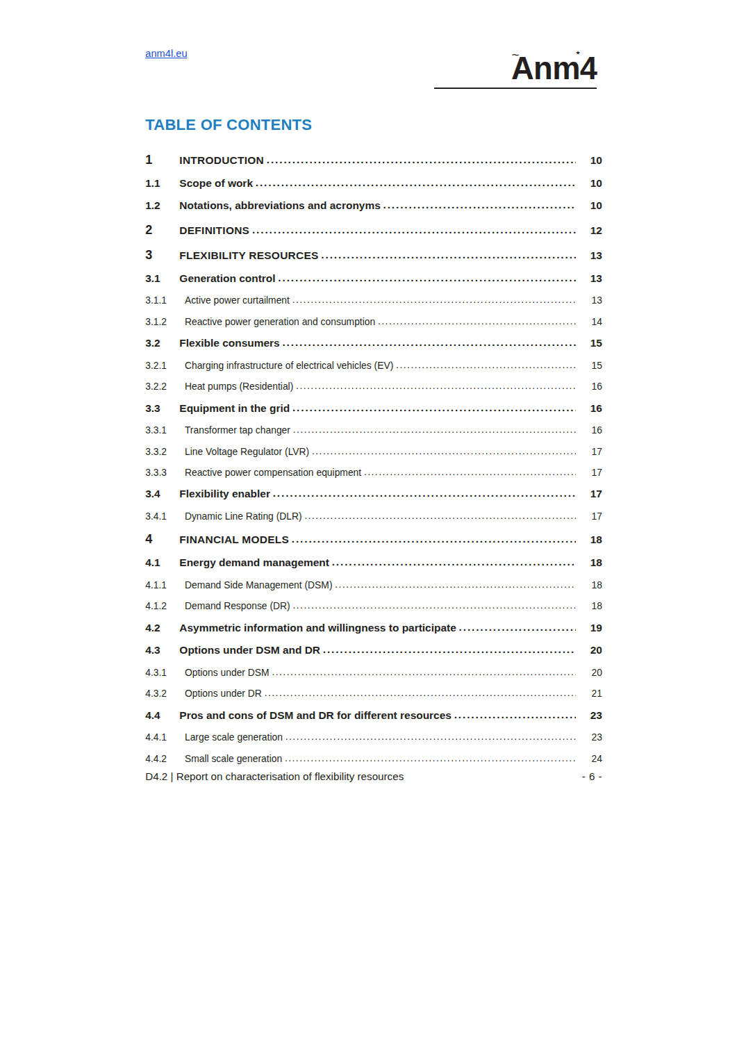anm4l.eu
⋆ ~Anm4
TABLE OF CONTENTS
1 INTRODUCTION .................................................................................................. 10
1.1 Scope of work ................................................................................................. 10
1.2 Notations, abbreviations and acronyms ....................................................... 10
2 DEFINITIONS ..................................................................................................... 12
3 FLEXIBILITY RESOURCES ....................................................................................... 13
3.1 Generation control ......................................................................................... 13
3.1.1 Active power curtailment ............................................................................................. 13
3.1.2 Reactive power generation and consumption ......................................................................... 14
3.2 Flexible consumers ......................................................................................... 15
3.2.1 Charging infrastructure of electrical vehicles (EV) ..................................................................... 15
3.2.2 Heat pumps (Residential) ............................................................................................. 16
3.3 Equipment in the grid ..................................................................................... 16
3.3.1 Transformer tap changer ............................................................................................. 16
3.3.2 Line Voltage Regulator (LVR) ......................................................................................... 17
3.3.3 Reactive power compensation equipment ............................................................................. 17
3.4 Flexibility enabler ......................................................................................... 17
3.4.1 Dynamic Line Rating (DLR) ............................................................................................. 17
4 FINANCIAL MODELS ............................................................................................. 18
4.1 Energy demand management ..................................................................... 18
4.1.1 Demand Side Management (DSM) ............................................................................. 18
4.1.2 Demand Response (DR) ............................................................................................. 18
4.2 Asymmetric information and willingness to participate ............................. 19
4.3 Options under DSM and DR ......................................................................... 20
4.3.1 Options under DSM ............................................................................................. 20
4.3.2 Options under DR ............................................................................................. 21
4.4 Pros and cons of DSM and DR for different resources ................................. 23
4.4.1 Large scale generation ............................................................................................. 23
4.4.2 Small scale generation ............................................................................................. 24
D4.2 | Report on characterisation of flexibility resources
- 6 -